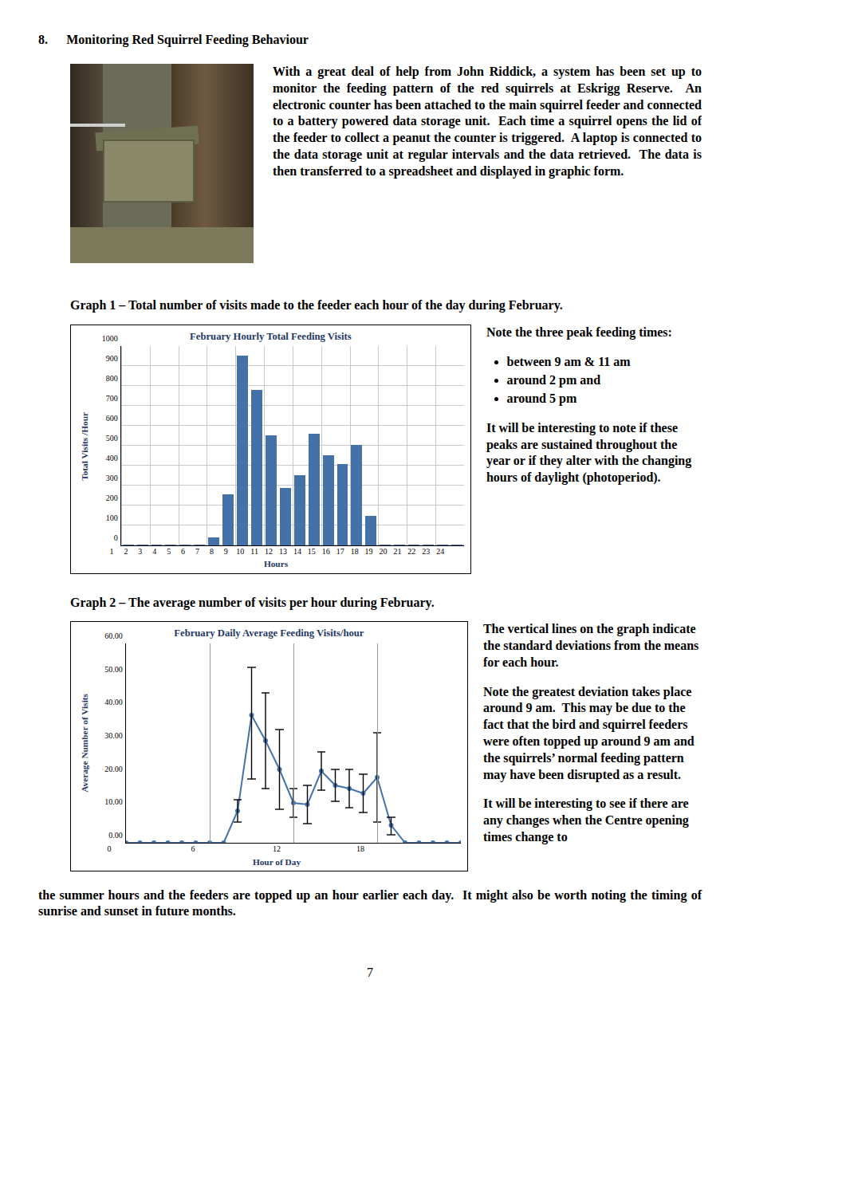8. Monitoring Red Squirrel Feeding Behaviour
With a great deal of help from John Riddick, a system has been set up to monitor the feeding pattern of the red squirrels at Eskrigg Reserve. An electronic counter has been attached to the main squirrel feeder and connected to a battery powered data storage unit. Each time a squirrel opens the lid of the feeder to collect a peanut the counter is triggered. A laptop is connected to the data storage unit at regular intervals and the data retrieved. The data is then transferred to a spreadsheet and displayed in graphic form.
Graph 1 – Total number of visits made to the feeder each hour of the day during February.
February Hourly Total Feeding Visits
Total Visits /Hour
1000 900 800 700 600 500 400 300 200 100 0
123456 789101112 131415161718 192021222324
Hours
Note the three peak feeding times:
between 9 am & 11 am
around 2 pm and
around 5 pm
It will be interesting to note if these peaks are sustained throughout the year or if they alter with the changing hours of daylight (photoperiod).
Graph 2 – The average number of visits per hour during February.
February Daily Average Feeding Visits/hour
Average Number of Visits
60.00 50.00 40.00 30.00 20.00 10.00 0.00
0 6 12 18
Hour of Day
The vertical lines on the graph indicate the standard deviations from the means for each hour.
Note the greatest deviation takes place around 9 am. This may be due to the fact that the bird and squirrel feeders were often topped up around 9 am and the squirrels’ normal feeding pattern may have been disrupted as a result.
It will be interesting to see if there are any changes when the Centre opening times change to
the summer hours and the feeders are topped up an hour earlier each day. It might also be worth noting the timing of sunrise and sunset in future months.
7